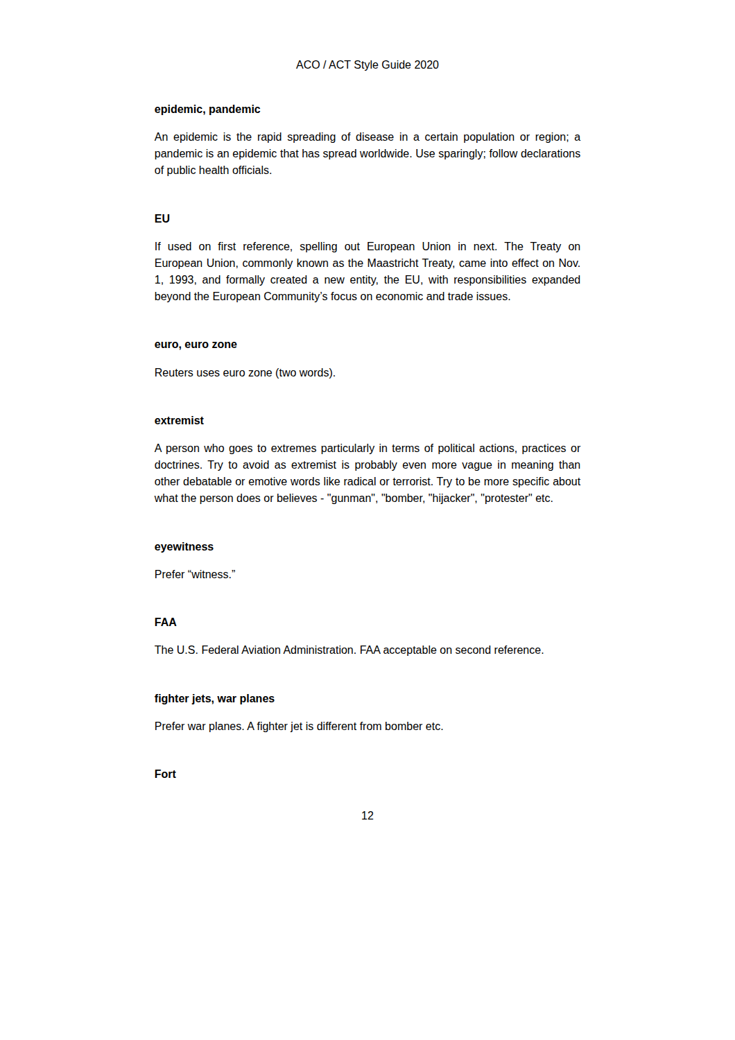ACO / ACT Style Guide 2020
epidemic, pandemic
An epidemic is the rapid spreading of disease in a certain population or region; a pandemic is an epidemic that has spread worldwide. Use sparingly; follow declarations of public health officials.
EU
If used on first reference, spelling out European Union in next. The Treaty on European Union, commonly known as the Maastricht Treaty, came into effect on Nov. 1, 1993, and formally created a new entity, the EU, with responsibilities expanded beyond the European Community’s focus on economic and trade issues.
euro, euro zone
Reuters uses euro zone (two words).
extremist
A person who goes to extremes particularly in terms of political actions, practices or doctrines. Try to avoid as extremist is probably even more vague in meaning than other debatable or emotive words like radical or terrorist. Try to be more specific about what the person does or believes - "gunman", "bomber, "hijacker", "protester" etc.
eyewitness
Prefer “witness.”
FAA
The U.S. Federal Aviation Administration. FAA acceptable on second reference.
fighter jets, war planes
Prefer war planes. A fighter jet is different from bomber etc.
Fort
12